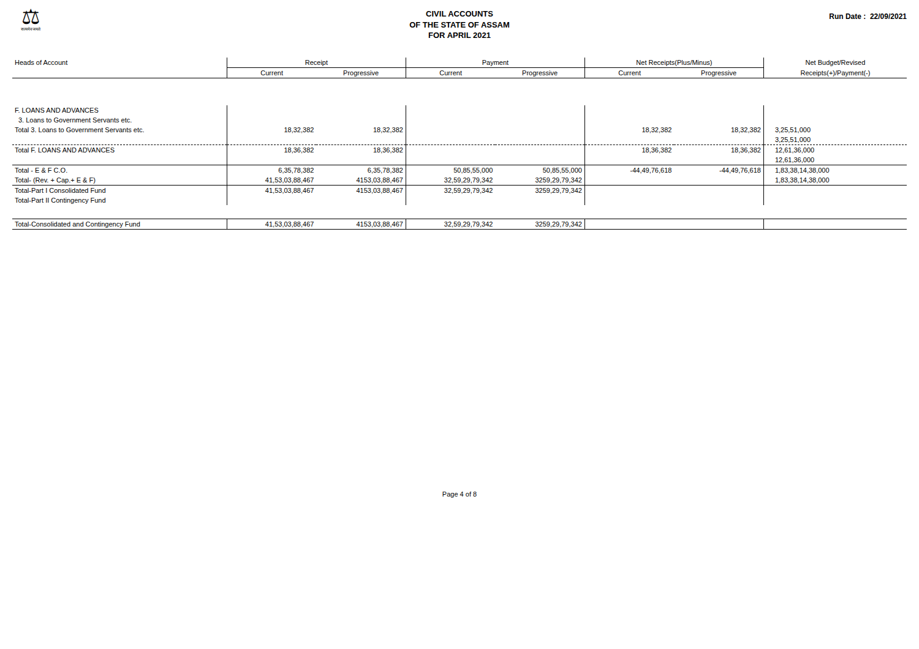⚖ सत्यमेव जयते
CIVIL ACCOUNTS
OF THE STATE OF ASSAM
FOR APRIL 2021
Run Date : 22/09/2021
| Heads of Account | Receipt | Payment | Net Receipts(Plus/Minus) | Net Budget/Revised |
| --- | --- | --- | --- | --- |
| | Current | Progressive | Current | Progressive | Current | Progressive | Receipts(+)/Payment(-) |
| F. LOANS AND ADVANCES | | | | | | | |
| 3. Loans to Government Servants etc. | | | | | | | |
| Total 3. Loans to Government Servants etc. | 18,32,382 | 18,32,382 | | | 18,32,382 | 18,32,382 | 3,25,51,000 |
| | | | | | | | 3,25,51,000 |
| Total F. LOANS AND ADVANCES | 18,36,382 | 18,36,382 | | | 18,36,382 | 18,36,382 | 12,61,36,000 |
| | | | | | | | 12,61,36,000 |
| Total - E & F C.O. | 6,35,78,382 | 6,35,78,382 | 50,85,55,000 | 50,85,55,000 | -44,49,76,618 | -44,49,76,618 | 1,83,38,14,38,000 |
| Total- (Rev. + Cap.+ E & F) | 41,53,03,88,467 | 4153,03,88,467 | 32,59,29,79,342 | 3259,29,79,342 | | | 1,83,38,14,38,000 |
| Total-Part I Consolidated Fund | 41,53,03,88,467 | 4153,03,88,467 | 32,59,29,79,342 | 3259,29,79,342 | | | |
| Total-Part II Contingency Fund | | | | | | | |
| Total-Consolidated and Contingency Fund | 41,53,03,88,467 | 4153,03,88,467 | 32,59,29,79,342 | 3259,29,79,342 | | | |
Page 4 of 8